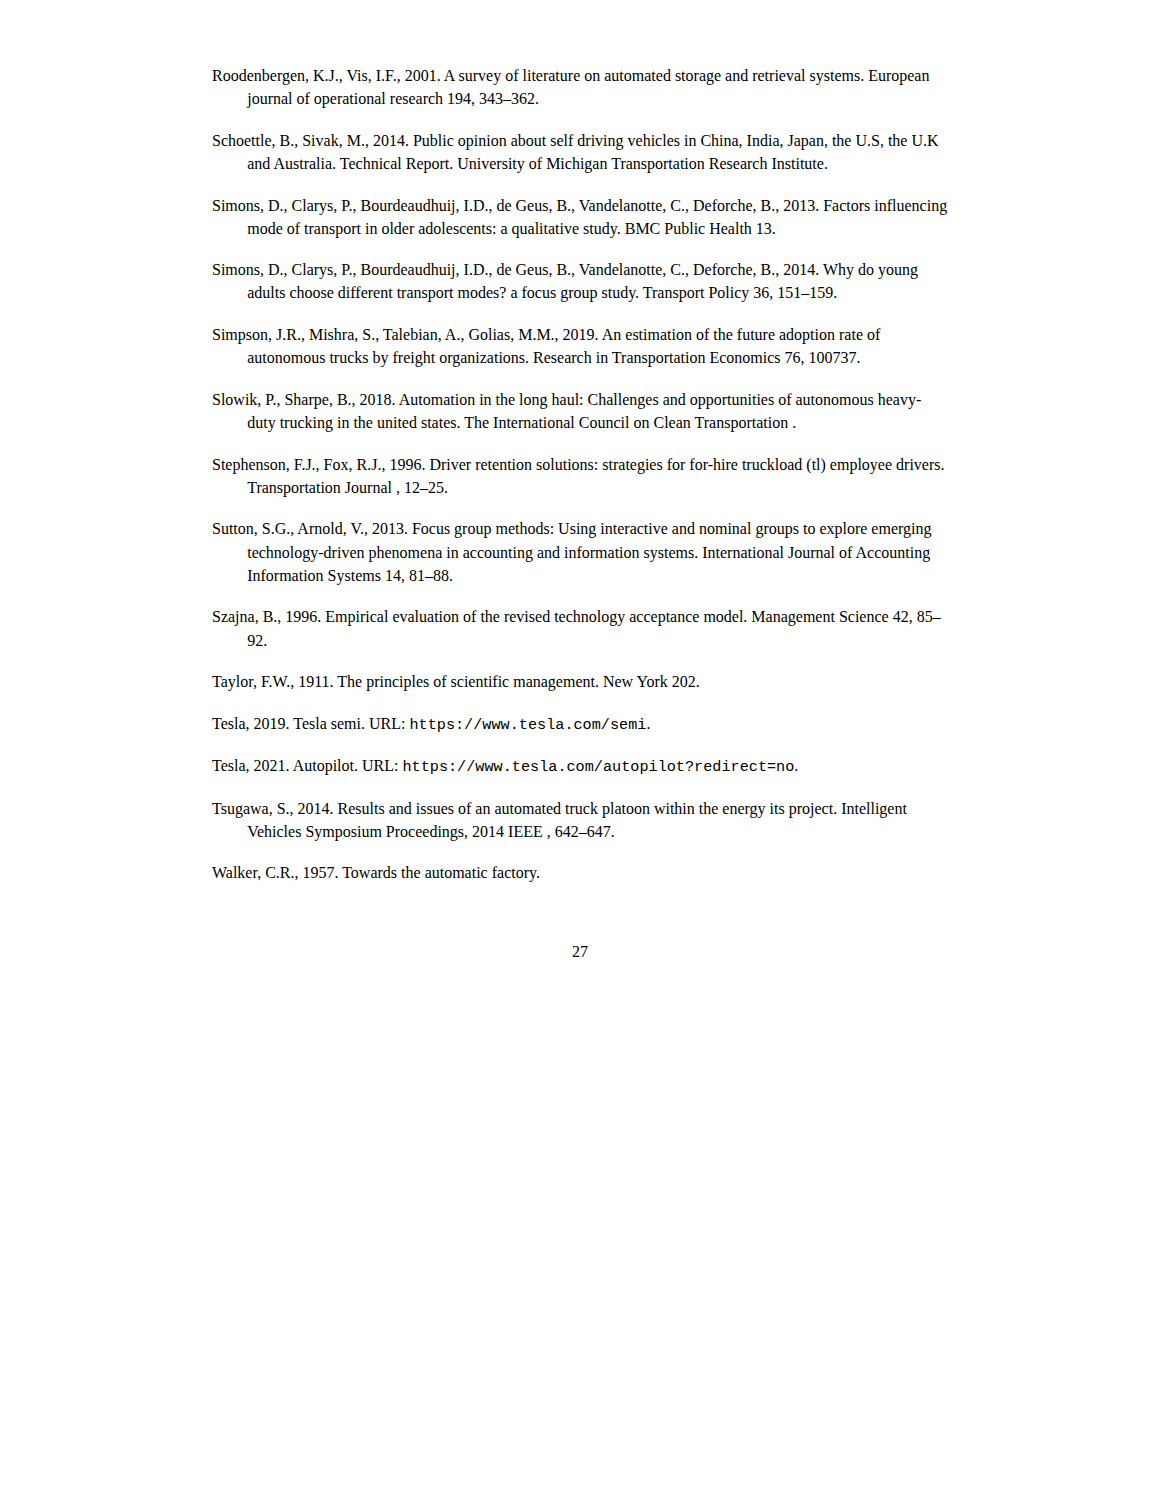Roodenbergen, K.J., Vis, I.F., 2001. A survey of literature on automated storage and retrieval systems. European journal of operational research 194, 343–362.
Schoettle, B., Sivak, M., 2014. Public opinion about self driving vehicles in China, India, Japan, the U.S, the U.K and Australia. Technical Report. University of Michigan Transportation Research Institute.
Simons, D., Clarys, P., Bourdeaudhuij, I.D., de Geus, B., Vandelanotte, C., Deforche, B., 2013. Factors influencing mode of transport in older adolescents: a qualitative study. BMC Public Health 13.
Simons, D., Clarys, P., Bourdeaudhuij, I.D., de Geus, B., Vandelanotte, C., Deforche, B., 2014. Why do young adults choose different transport modes? a focus group study. Transport Policy 36, 151–159.
Simpson, J.R., Mishra, S., Talebian, A., Golias, M.M., 2019. An estimation of the future adoption rate of autonomous trucks by freight organizations. Research in Transportation Economics 76, 100737.
Slowik, P., Sharpe, B., 2018. Automation in the long haul: Challenges and opportunities of autonomous heavy-duty trucking in the united states. The International Council on Clean Transportation .
Stephenson, F.J., Fox, R.J., 1996. Driver retention solutions: strategies for for-hire truckload (tl) employee drivers. Transportation Journal , 12–25.
Sutton, S.G., Arnold, V., 2013. Focus group methods: Using interactive and nominal groups to explore emerging technology-driven phenomena in accounting and information systems. International Journal of Accounting Information Systems 14, 81–88.
Szajna, B., 1996. Empirical evaluation of the revised technology acceptance model. Management Science 42, 85–92.
Taylor, F.W., 1911. The principles of scientific management. New York 202.
Tesla, 2019. Tesla semi. URL: https://www.tesla.com/semi.
Tesla, 2021. Autopilot. URL: https://www.tesla.com/autopilot?redirect=no.
Tsugawa, S., 2014. Results and issues of an automated truck platoon within the energy its project. Intelligent Vehicles Symposium Proceedings, 2014 IEEE , 642–647.
Walker, C.R., 1957. Towards the automatic factory.
27